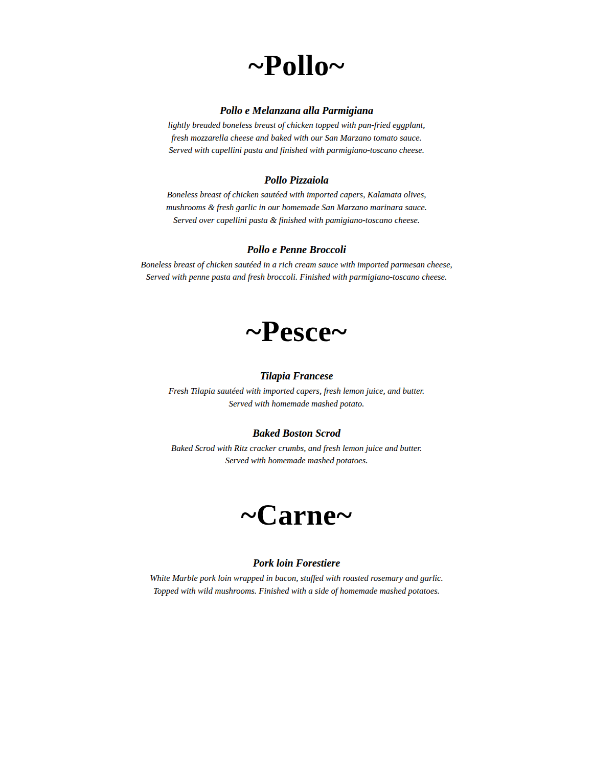~Pollo~
Pollo e Melanzana alla Parmigiana
lightly breaded boneless breast of chicken topped with pan-fried eggplant,
fresh mozzarella cheese and baked with our San Marzano tomato sauce.
Served with capellini pasta and finished with parmigiano-toscano cheese.
Pollo Pizzaiola
Boneless breast of chicken sautéed with imported capers, Kalamata olives,
mushrooms & fresh garlic in our homemade San Marzano marinara sauce.
Served over capellini pasta & finished with pamigiano-toscano cheese.
Pollo e Penne Broccoli
Boneless breast of chicken sautéed in a rich cream sauce with imported parmesan cheese,
Served with penne pasta and fresh broccoli. Finished with parmigiano-toscano cheese.
~Pesce~
Tilapia Francese
Fresh Tilapia sautéed with imported capers, fresh lemon juice, and butter.
Served with homemade mashed potato.
Baked Boston Scrod
Baked Scrod with Ritz cracker crumbs, and fresh lemon juice and butter.
Served with homemade mashed potatoes.
~Carne~
Pork loin Forestiere
White Marble pork loin wrapped in bacon, stuffed with roasted rosemary and garlic.
Topped with wild mushrooms. Finished with a side of homemade mashed potatoes.